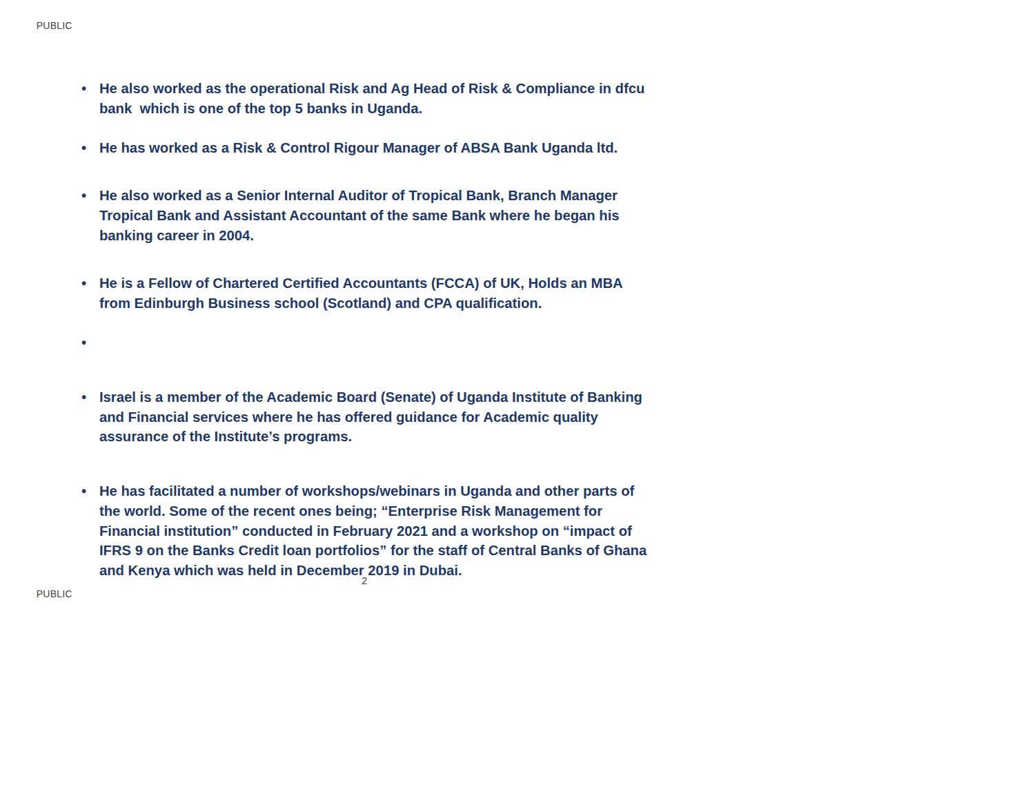PUBLIC
He also worked as the operational Risk and Ag Head of Risk & Compliance in dfcu bank which is one of the top 5 banks in Uganda.
He has worked as a Risk & Control Rigour Manager of ABSA Bank Uganda ltd.
He also worked as a Senior Internal Auditor of Tropical Bank, Branch Manager Tropical Bank and Assistant Accountant of the same Bank where he began his banking career in 2004.
He is a Fellow of Chartered Certified Accountants (FCCA) of UK, Holds an MBA from Edinburgh Business school (Scotland) and CPA qualification.
Israel is a member of the Academic Board (Senate) of Uganda Institute of Banking and Financial services where he has offered guidance for Academic quality assurance of the Institute’s programs.
He has facilitated a number of workshops/webinars in Uganda and other parts of the world. Some of the recent ones being; “Enterprise Risk Management for Financial institution” conducted in February 2021 and a workshop on “impact of IFRS 9 on the Banks Credit loan portfolios” for the staff of Central Banks of Ghana and Kenya which was held in December 2019 in Dubai.
2
PUBLIC